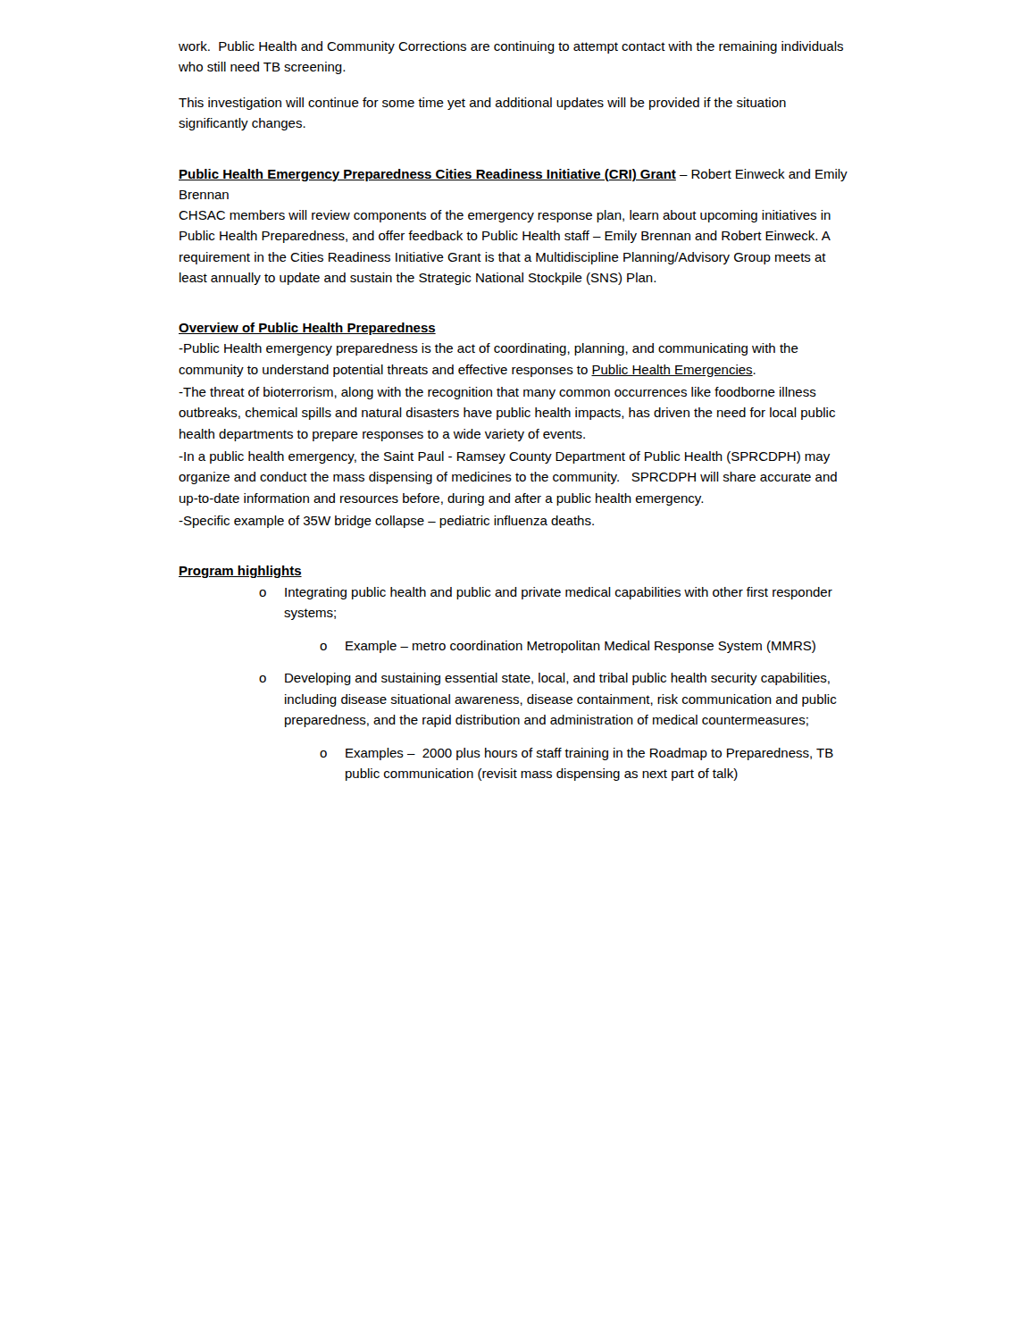work. Public Health and Community Corrections are continuing to attempt contact with the remaining individuals who still need TB screening.
This investigation will continue for some time yet and additional updates will be provided if the situation significantly changes.
Public Health Emergency Preparedness Cities Readiness Initiative (CRI) Grant – Robert Einweck and Emily Brennan
CHSAC members will review components of the emergency response plan, learn about upcoming initiatives in Public Health Preparedness, and offer feedback to Public Health staff – Emily Brennan and Robert Einweck. A requirement in the Cities Readiness Initiative Grant is that a Multidiscipline Planning/Advisory Group meets at least annually to update and sustain the Strategic National Stockpile (SNS) Plan.
Overview of Public Health Preparedness
-Public Health emergency preparedness is the act of coordinating, planning, and communicating with the community to understand potential threats and effective responses to Public Health Emergencies.
-The threat of bioterrorism, along with the recognition that many common occurrences like foodborne illness outbreaks, chemical spills and natural disasters have public health impacts, has driven the need for local public health departments to prepare responses to a wide variety of events.
-In a public health emergency, the Saint Paul - Ramsey County Department of Public Health (SPRCDPH) may organize and conduct the mass dispensing of medicines to the community. SPRCDPH will share accurate and up-to-date information and resources before, during and after a public health emergency.
-Specific example of 35W bridge collapse – pediatric influenza deaths.
Program highlights
Integrating public health and public and private medical capabilities with other first responder systems;
Example – metro coordination Metropolitan Medical Response System (MMRS)
Developing and sustaining essential state, local, and tribal public health security capabilities, including disease situational awareness, disease containment, risk communication and public preparedness, and the rapid distribution and administration of medical countermeasures;
Examples – 2000 plus hours of staff training in the Roadmap to Preparedness, TB public communication (revisit mass dispensing as next part of talk)